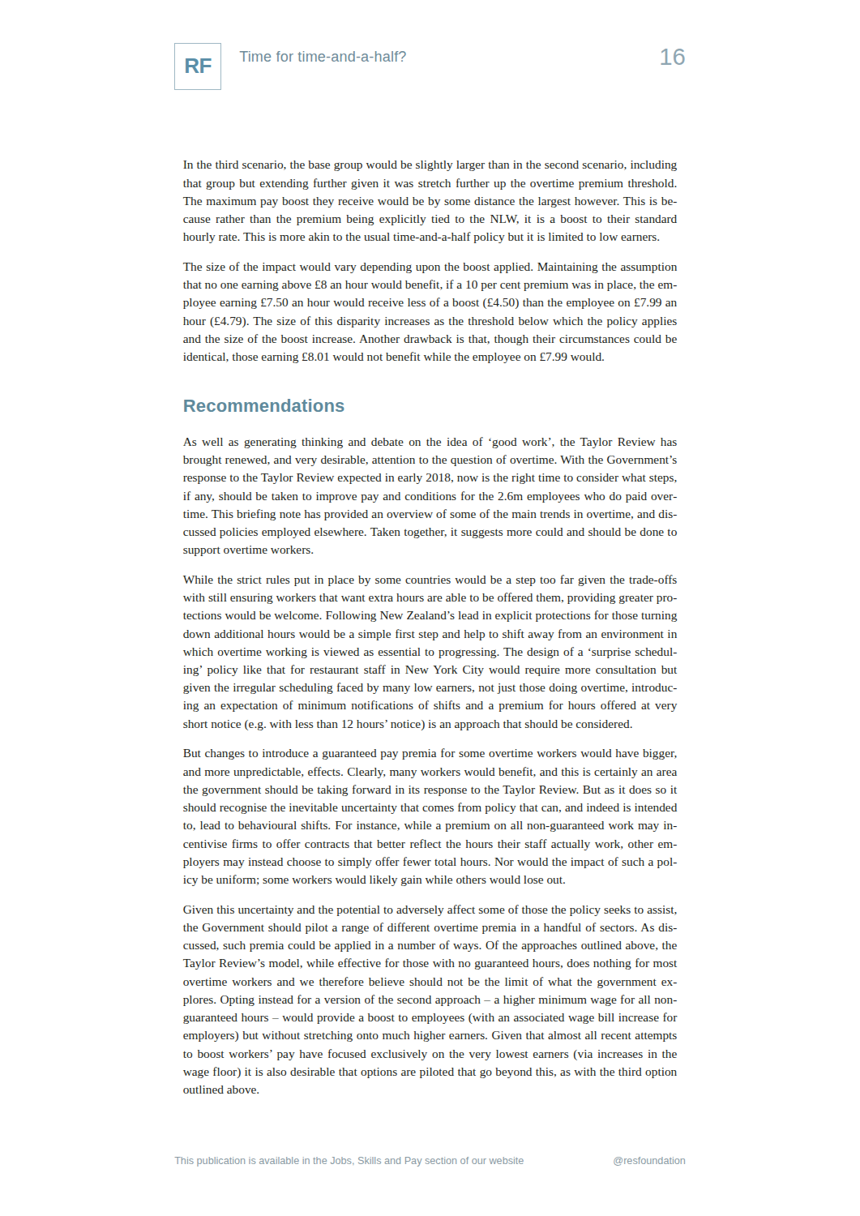RF
Time for time-and-a-half?
16
In the third scenario, the base group would be slightly larger than in the second scenario, including that group but extending further given it was stretch further up the overtime premium threshold. The maximum pay boost they receive would be by some distance the largest however. This is because rather than the premium being explicitly tied to the NLW, it is a boost to their standard hourly rate. This is more akin to the usual time-and-a-half policy but it is limited to low earners.
The size of the impact would vary depending upon the boost applied. Maintaining the assumption that no one earning above £8 an hour would benefit, if a 10 per cent premium was in place, the employee earning £7.50 an hour would receive less of a boost (£4.50) than the employee on £7.99 an hour (£4.79). The size of this disparity increases as the threshold below which the policy applies and the size of the boost increase. Another drawback is that, though their circumstances could be identical, those earning £8.01 would not benefit while the employee on £7.99 would.
Recommendations
As well as generating thinking and debate on the idea of ‘good work’, the Taylor Review has brought renewed, and very desirable, attention to the question of overtime. With the Government’s response to the Taylor Review expected in early 2018, now is the right time to consider what steps, if any, should be taken to improve pay and conditions for the 2.6m employees who do paid overtime. This briefing note has provided an overview of some of the main trends in overtime, and discussed policies employed elsewhere. Taken together, it suggests more could and should be done to support overtime workers.
While the strict rules put in place by some countries would be a step too far given the trade-offs with still ensuring workers that want extra hours are able to be offered them, providing greater protections would be welcome. Following New Zealand’s lead in explicit protections for those turning down additional hours would be a simple first step and help to shift away from an environment in which overtime working is viewed as essential to progressing. The design of a ‘surprise scheduling’ policy like that for restaurant staff in New York City would require more consultation but given the irregular scheduling faced by many low earners, not just those doing overtime, introducing an expectation of minimum notifications of shifts and a premium for hours offered at very short notice (e.g. with less than 12 hours’ notice) is an approach that should be considered.
But changes to introduce a guaranteed pay premia for some overtime workers would have bigger, and more unpredictable, effects. Clearly, many workers would benefit, and this is certainly an area the government should be taking forward in its response to the Taylor Review. But as it does so it should recognise the inevitable uncertainty that comes from policy that can, and indeed is intended to, lead to behavioural shifts. For instance, while a premium on all non-guaranteed work may incentivise firms to offer contracts that better reflect the hours their staff actually work, other employers may instead choose to simply offer fewer total hours. Nor would the impact of such a policy be uniform; some workers would likely gain while others would lose out.
Given this uncertainty and the potential to adversely affect some of those the policy seeks to assist, the Government should pilot a range of different overtime premia in a handful of sectors. As discussed, such premia could be applied in a number of ways. Of the approaches outlined above, the Taylor Review’s model, while effective for those with no guaranteed hours, does nothing for most overtime workers and we therefore believe should not be the limit of what the government explores. Opting instead for a version of the second approach – a higher minimum wage for all non-guaranteed hours – would provide a boost to employees (with an associated wage bill increase for employers) but without stretching onto much higher earners. Given that almost all recent attempts to boost workers’ pay have focused exclusively on the very lowest earners (via increases in the wage floor) it is also desirable that options are piloted that go beyond this, as with the third option outlined above.
This publication is available in the Jobs, Skills and Pay section of our website
@resfoundation